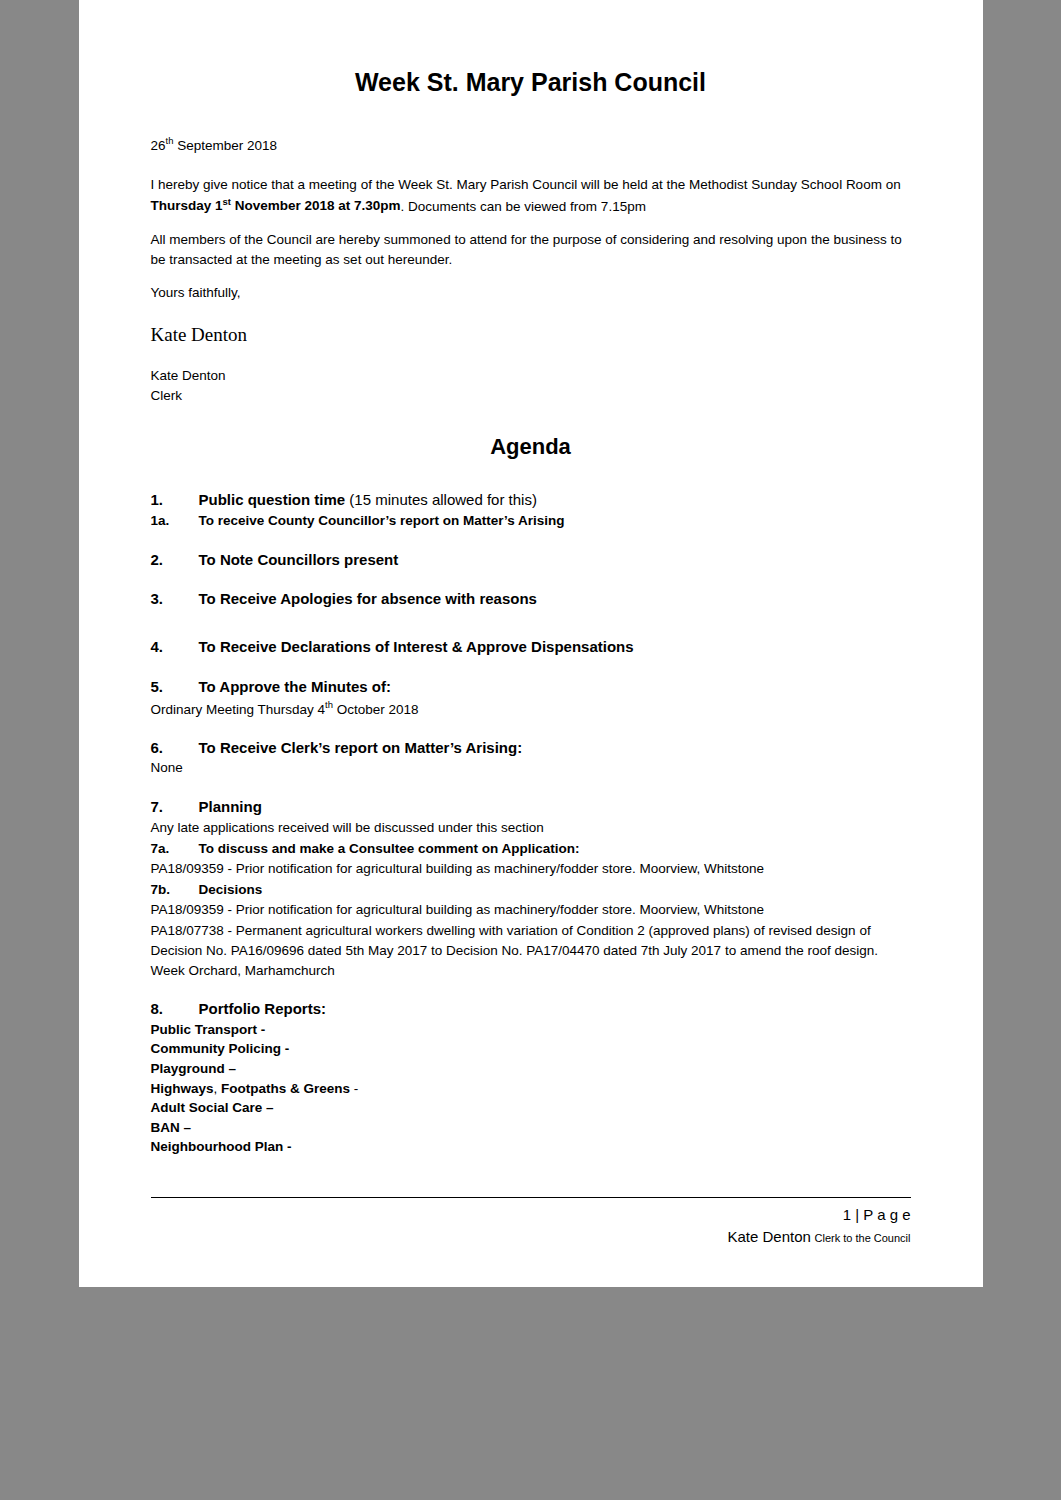Week St. Mary Parish Council
26th September 2018
I hereby give notice that a meeting of the Week St. Mary Parish Council will be held at the Methodist Sunday School Room on Thursday 1st November 2018 at 7.30pm. Documents can be viewed from 7.15pm
All members of the Council are hereby summoned to attend for the purpose of considering and resolving upon the business to be transacted at the meeting as set out hereunder.
Yours faithfully,
Kate Denton
Kate Denton
Clerk
Agenda
1. Public question time (15 minutes allowed for this)
1a. To receive County Councillor’s report on Matter’s Arising
2. To Note Councillors present
3. To Receive Apologies for absence with reasons
4. To Receive Declarations of Interest & Approve Dispensations
5. To Approve the Minutes of:
Ordinary Meeting Thursday 4th October 2018
6. To Receive Clerk’s report on Matter’s Arising:
None
7. Planning
Any late applications received will be discussed under this section
7a. To discuss and make a Consultee comment on Application:
PA18/09359 - Prior notification for agricultural building as machinery/fodder store. Moorview, Whitstone
7b. Decisions
PA18/09359 - Prior notification for agricultural building as machinery/fodder store. Moorview, Whitstone
PA18/07738 - Permanent agricultural workers dwelling with variation of Condition 2 (approved plans) of revised design of Decision No. PA16/09696 dated 5th May 2017 to Decision No. PA17/04470 dated 7th July 2017 to amend the roof design. Week Orchard, Marhamchurch
8. Portfolio Reports:
Public Transport -
Community Policing -
Playground –
Highways, Footpaths & Greens -
Adult Social Care –
BAN –
Neighbourhood Plan -
1 | P a g e
Kate Denton Clerk to the Council